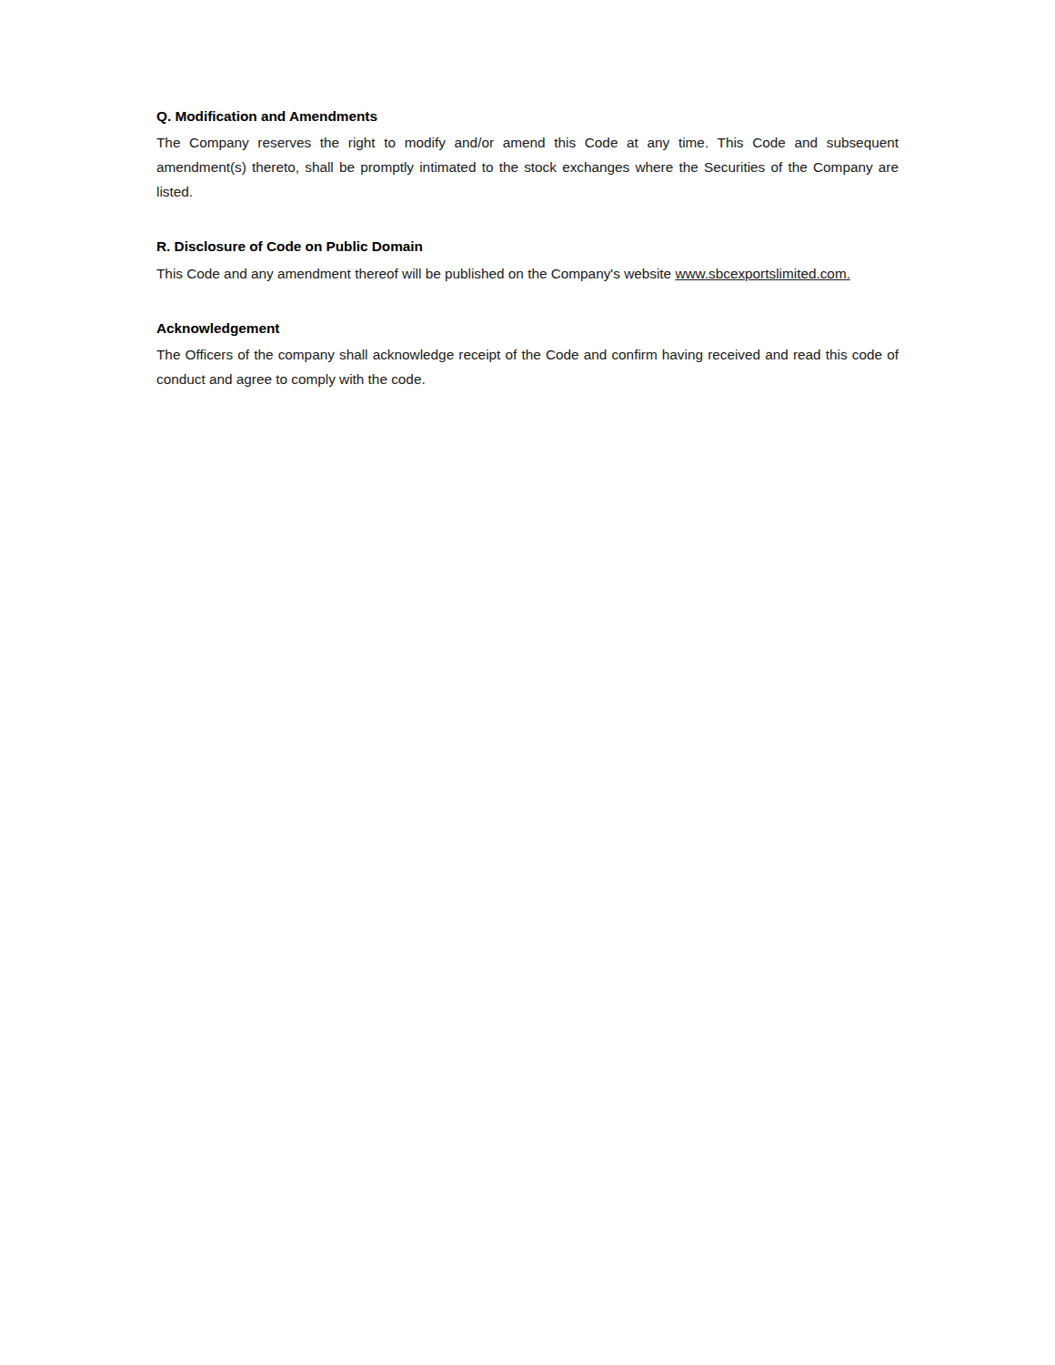Q. Modification and Amendments
The Company reserves the right to modify and/or amend this Code at any time. This Code and subsequent amendment(s) thereto, shall be promptly intimated to the stock exchanges where the Securities of the Company are listed.
R. Disclosure of Code on Public Domain
This Code and any amendment thereof will be published on the Company's website www.sbcexportslimited.com.
Acknowledgement
The Officers of the company shall acknowledge receipt of the Code and confirm having received and read this code of conduct and agree to comply with the code.